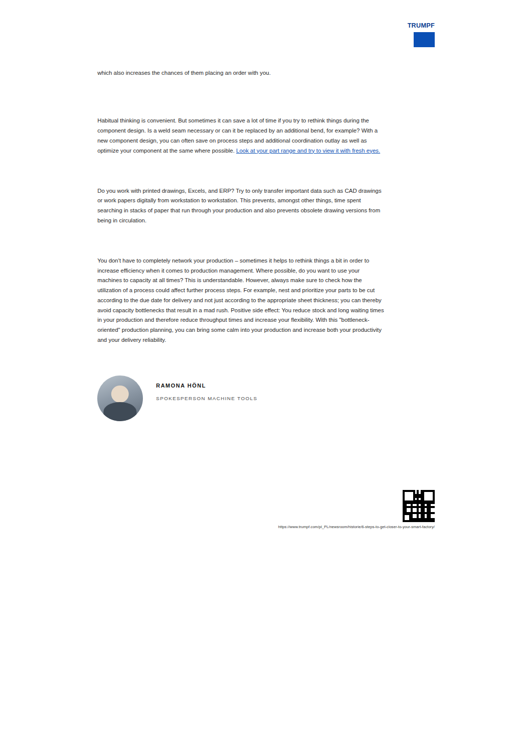TRUMPF
which also increases the chances of them placing an order with you.
Habitual thinking is convenient. But sometimes it can save a lot of time if you try to rethink things during the component design. Is a weld seam necessary or can it be replaced by an additional bend, for example? With a new component design, you can often save on process steps and additional coordination outlay as well as optimize your component at the same where possible. Look at your part range and try to view it with fresh eyes.
Do you work with printed drawings, Excels, and ERP? Try to only transfer important data such as CAD drawings or work papers digitally from workstation to workstation. This prevents, amongst other things, time spent searching in stacks of paper that run through your production and also prevents obsolete drawing versions from being in circulation.
You don't have to completely network your production – sometimes it helps to rethink things a bit in order to increase efficiency when it comes to production management. Where possible, do you want to use your machines to capacity at all times? This is understandable. However, always make sure to check how the utilization of a process could affect further process steps. For example, nest and prioritize your parts to be cut according to the due date for delivery and not just according to the appropriate sheet thickness; you can thereby avoid capacity bottlenecks that result in a mad rush. Positive side effect: You reduce stock and long waiting times in your production and therefore reduce throughput times and increase your flexibility. With this "bottleneck-oriented" production planning, you can bring some calm into your production and increase both your productivity and your delivery reliability.
Ramona Hönl
Spokesperson Machine Tools
https://www.trumpf.com/pl_PL/newsroom/historie/6-steps-to-get-closer-to-your-smart-factory/